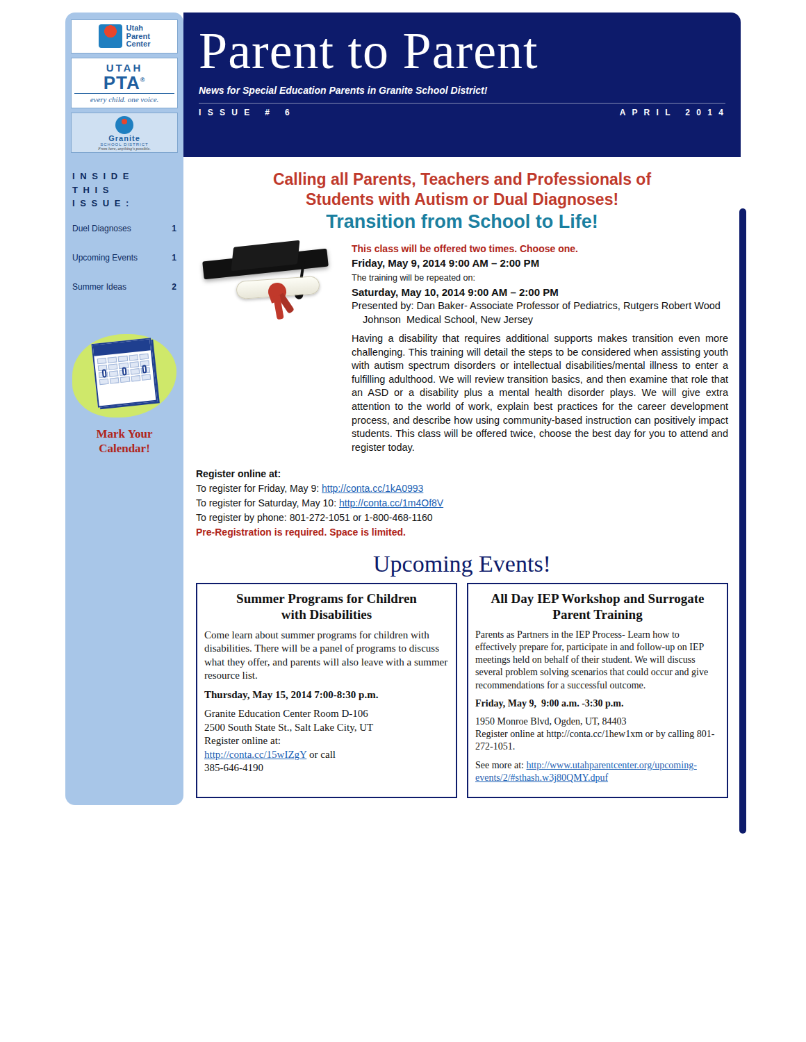Utah
Parent
Center
UTAH
PTA®
every child. one voice.
Granite
SCHOOL DISTRICT
From here, anything's possible.
Parent to Parent
News for Special Education Parents in Granite School District!
I S S U E # 6 A P R I L 2 0 1 4
I N S I D E
T H I S
I S S U E :
Duel Diagnoses 1
Upcoming Events 1
Summer Ideas 2
Mark Your
Calendar!
Calling all Parents, Teachers and Professionals of
Students with Autism or Dual Diagnoses!
Transition from School to Life!
This class will be offered two times. Choose one.
Friday, May 9, 2014 9:00 AM – 2:00 PM
The training will be repeated on:
Saturday, May 10, 2014 9:00 AM – 2:00 PM
Presented by: Dan Baker- Associate Professor of Pediatrics, Rutgers Robert Wood Johnson Medical School, New Jersey
Having a disability that requires additional supports makes transition even more challenging. This training will detail the steps to be considered when assisting youth with autism spectrum disorders or intellectual disabilities/mental illness to enter a fulfilling adulthood. We will review transition basics, and then examine that role that an ASD or a disability plus a mental health disorder plays. We will give extra attention to the world of work, explain best practices for the career development process, and describe how using community-based instruction can positively impact students. This class will be offered twice, choose the best day for you to attend and register today.
Register online at:
To register for Friday, May 9: http://conta.cc/1kA0993
To register for Saturday, May 10: http://conta.cc/1m4Of8V
To register by phone: 801-272-1051 or 1-800-468-1160
Pre-Registration is required. Space is limited.
Upcoming Events!
Summer Programs for Children
with Disabilities
Come learn about summer programs for children with disabilities. There will be a panel of programs to discuss what they offer, and parents will also leave with a summer resource list.
Thursday, May 15, 2014 7:00-8:30 p.m.
Granite Education Center Room D-106
2500 South State St., Salt Lake City, UT
Register online at:
http://conta.cc/15wIZgY or call
385-646-4190
All Day IEP Workshop and Surrogate
Parent Training
Parents as Partners in the IEP Process- Learn how to effectively prepare for, participate in and follow-up on IEP meetings held on behalf of their student. We will discuss several problem solving scenarios that could occur and give recommendations for a successful outcome.
Friday, May 9, 9:00 a.m. -3:30 p.m.
1950 Monroe Blvd, Ogden, UT, 84403
Register online at http://conta.cc/1hew1xm or by calling 801-272-1051.
See more at: http://www.utahparentcenter.org/upcoming-events/2/#sthash.w3j80QMY.dpuf